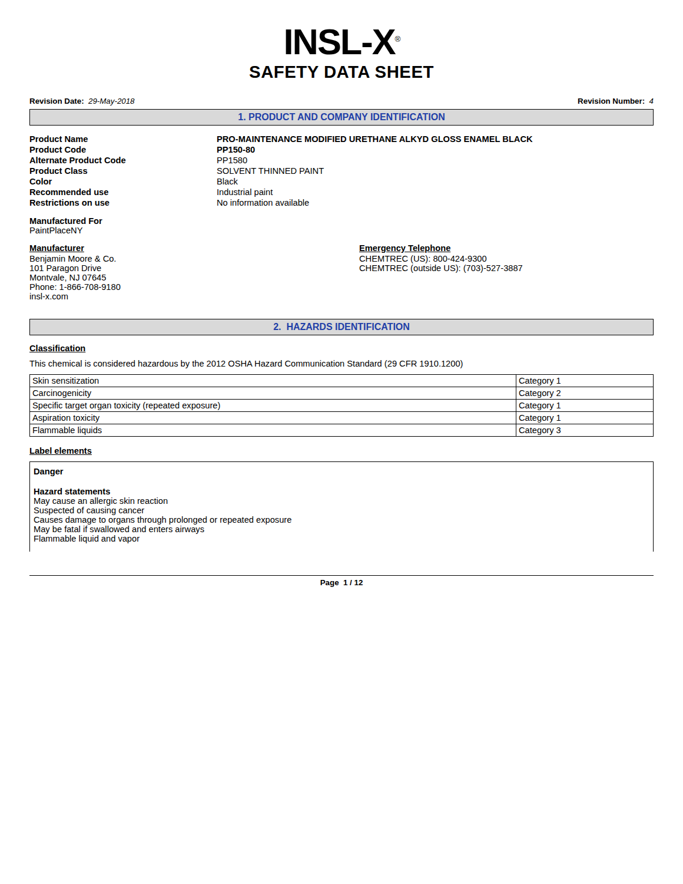INSL-X®
SAFETY DATA SHEET
Revision Date: 29-May-2018
Revision Number: 4
1. PRODUCT AND COMPANY IDENTIFICATION
| Product Name | PRO-MAINTENANCE MODIFIED URETHANE ALKYD GLOSS ENAMEL BLACK |
| Product Code | PP150-80 |
| Alternate Product Code | PP1580 |
| Product Class | SOLVENT THINNED PAINT |
| Color | Black |
| Recommended use | Industrial paint |
| Restrictions on use | No information available |
Manufactured For
PaintPlaceNY
Manufacturer
Benjamin Moore & Co.
101 Paragon Drive
Montvale, NJ 07645
Phone: 1-866-708-9180
insl-x.com
Emergency Telephone
CHEMTREC (US): 800-424-9300
CHEMTREC (outside US): (703)-527-3887
2. HAZARDS IDENTIFICATION
Classification
This chemical is considered hazardous by the 2012 OSHA Hazard Communication Standard (29 CFR 1910.1200)
| Skin sensitization | Category 1 |
| Carcinogenicity | Category 2 |
| Specific target organ toxicity (repeated exposure) | Category 1 |
| Aspiration toxicity | Category 1 |
| Flammable liquids | Category 3 |
Label elements
Danger
Hazard statements
May cause an allergic skin reaction
Suspected of causing cancer
Causes damage to organs through prolonged or repeated exposure
May be fatal if swallowed and enters airways
Flammable liquid and vapor
Page 1 / 12